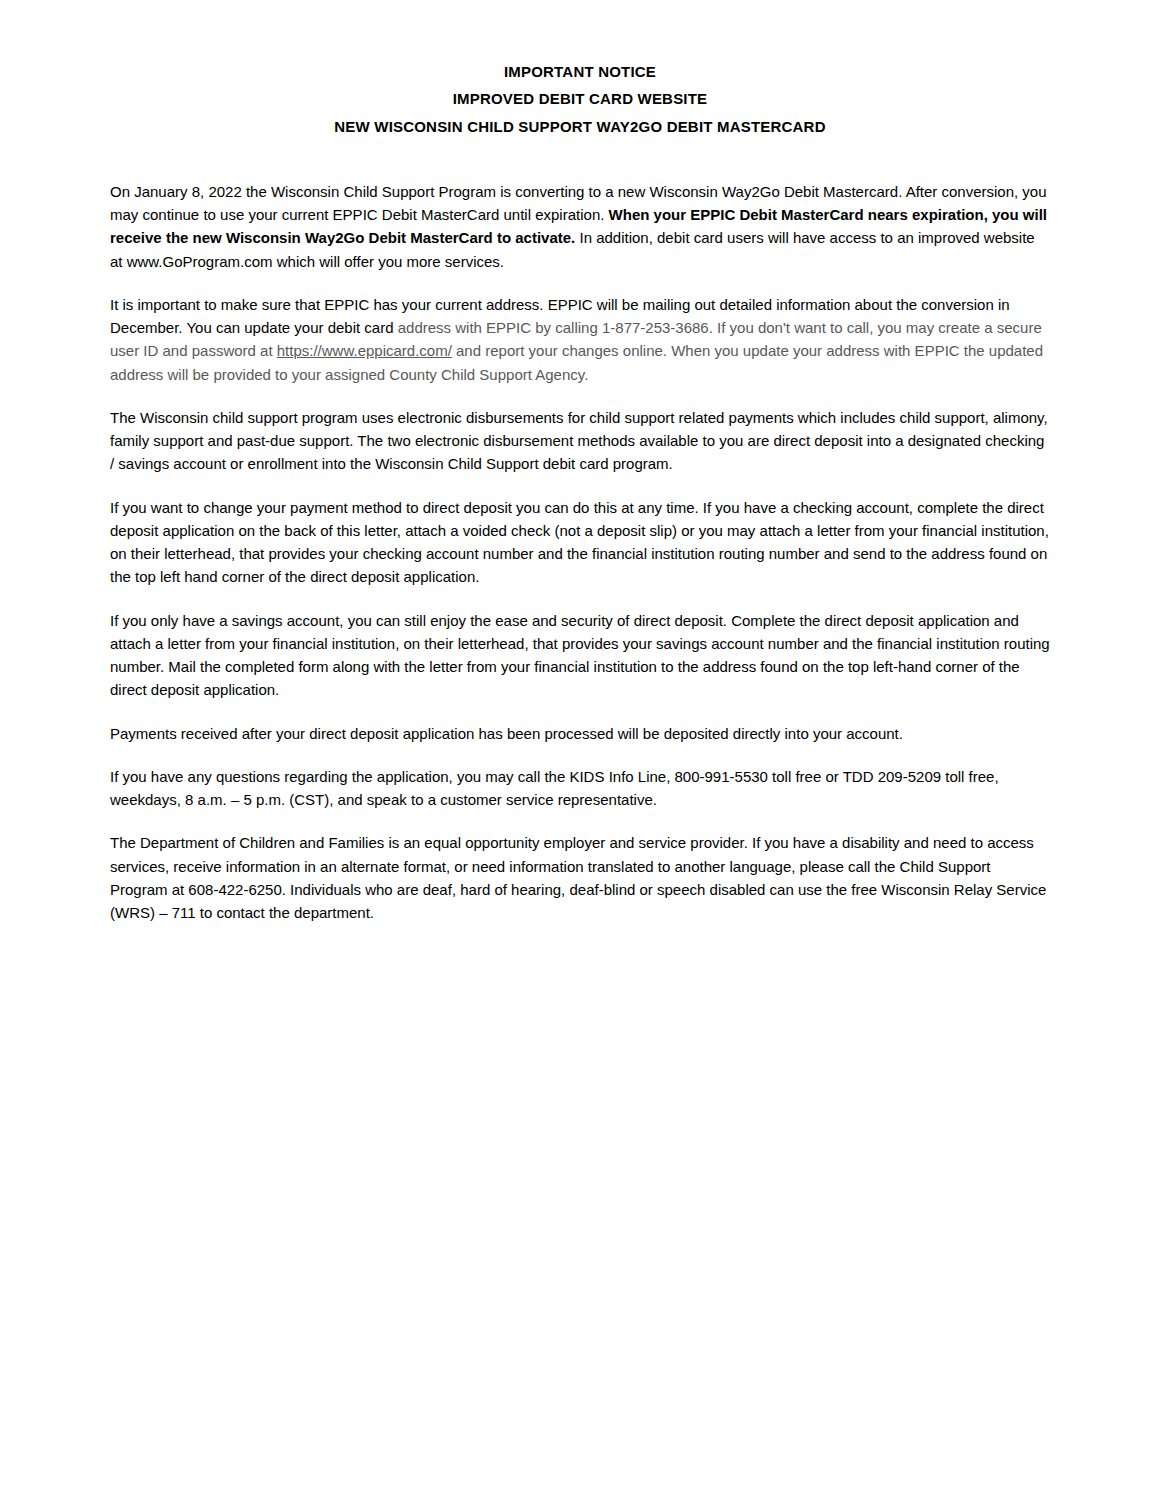IMPORTANT NOTICE
IMPROVED DEBIT CARD WEBSITE
NEW WISCONSIN CHILD SUPPORT WAY2GO DEBIT MASTERCARD
On January 8, 2022 the Wisconsin Child Support Program is converting to a new Wisconsin Way2Go Debit Mastercard. After conversion, you may continue to use your current EPPIC Debit MasterCard until expiration. When your EPPIC Debit MasterCard nears expiration, you will receive the new Wisconsin Way2Go Debit MasterCard to activate. In addition, debit card users will have access to an improved website at www.GoProgram.com which will offer you more services.
It is important to make sure that EPPIC has your current address. EPPIC will be mailing out detailed information about the conversion in December. You can update your debit card address with EPPIC by calling 1-877-253-3686. If you don't want to call, you may create a secure user ID and password at https://www.eppicard.com/ and report your changes online. When you update your address with EPPIC the updated address will be provided to your assigned County Child Support Agency.
The Wisconsin child support program uses electronic disbursements for child support related payments which includes child support, alimony, family support and past-due support. The two electronic disbursement methods available to you are direct deposit into a designated checking / savings account or enrollment into the Wisconsin Child Support debit card program.
If you want to change your payment method to direct deposit you can do this at any time. If you have a checking account, complete the direct deposit application on the back of this letter, attach a voided check (not a deposit slip) or you may attach a letter from your financial institution, on their letterhead, that provides your checking account number and the financial institution routing number and send to the address found on the top left hand corner of the direct deposit application.
If you only have a savings account, you can still enjoy the ease and security of direct deposit. Complete the direct deposit application and attach a letter from your financial institution, on their letterhead, that provides your savings account number and the financial institution routing number. Mail the completed form along with the letter from your financial institution to the address found on the top left-hand corner of the direct deposit application.
Payments received after your direct deposit application has been processed will be deposited directly into your account.
If you have any questions regarding the application, you may call the KIDS Info Line, 800-991-5530 toll free or TDD 209-5209 toll free, weekdays, 8 a.m. – 5 p.m. (CST), and speak to a customer service representative.
The Department of Children and Families is an equal opportunity employer and service provider. If you have a disability and need to access services, receive information in an alternate format, or need information translated to another language, please call the Child Support Program at 608-422-6250. Individuals who are deaf, hard of hearing, deaf-blind or speech disabled can use the free Wisconsin Relay Service (WRS) – 711 to contact the department.